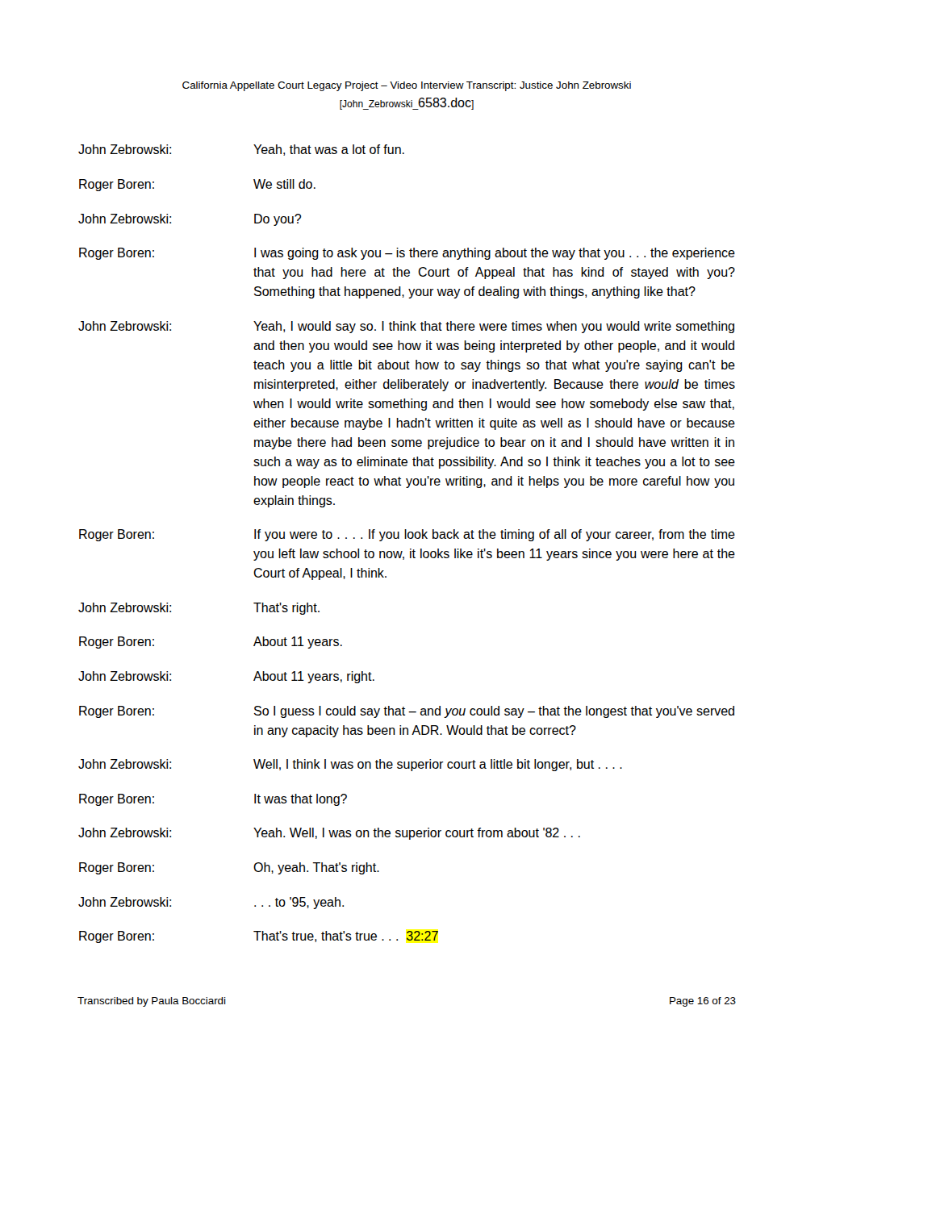California Appellate Court Legacy Project – Video Interview Transcript: Justice John Zebrowski
[John_Zebrowski_6583.doc]
| John Zebrowski: | Yeah, that was a lot of fun. |
| Roger Boren: | We still do. |
| John Zebrowski: | Do you? |
| Roger Boren: | I was going to ask you – is there anything about the way that you . . . the experience that you had here at the Court of Appeal that has kind of stayed with you? Something that happened, your way of dealing with things, anything like that? |
| John Zebrowski: | Yeah, I would say so. I think that there were times when you would write something and then you would see how it was being interpreted by other people, and it would teach you a little bit about how to say things so that what you're saying can't be misinterpreted, either deliberately or inadvertently. Because there would be times when I would write something and then I would see how somebody else saw that, either because maybe I hadn't written it quite as well as I should have or because maybe there had been some prejudice to bear on it and I should have written it in such a way as to eliminate that possibility. And so I think it teaches you a lot to see how people react to what you're writing, and it helps you be more careful how you explain things. |
| Roger Boren: | If you were to . . . . If you look back at the timing of all of your career, from the time you left law school to now, it looks like it's been 11 years since you were here at the Court of Appeal, I think. |
| John Zebrowski: | That's right. |
| Roger Boren: | About 11 years. |
| John Zebrowski: | About 11 years, right. |
| Roger Boren: | So I guess I could say that – and you could say – that the longest that you've served in any capacity has been in ADR. Would that be correct? |
| John Zebrowski: | Well, I think I was on the superior court a little bit longer, but . . . . |
| Roger Boren: | It was that long? |
| John Zebrowski: | Yeah. Well, I was on the superior court from about '82 . . . |
| Roger Boren: | Oh, yeah. That's right. |
| John Zebrowski: | . . . to '95, yeah. |
| Roger Boren: | That's true, that's true . . . 32:27 |
Transcribed by Paula Bocciardi Page 16 of 23